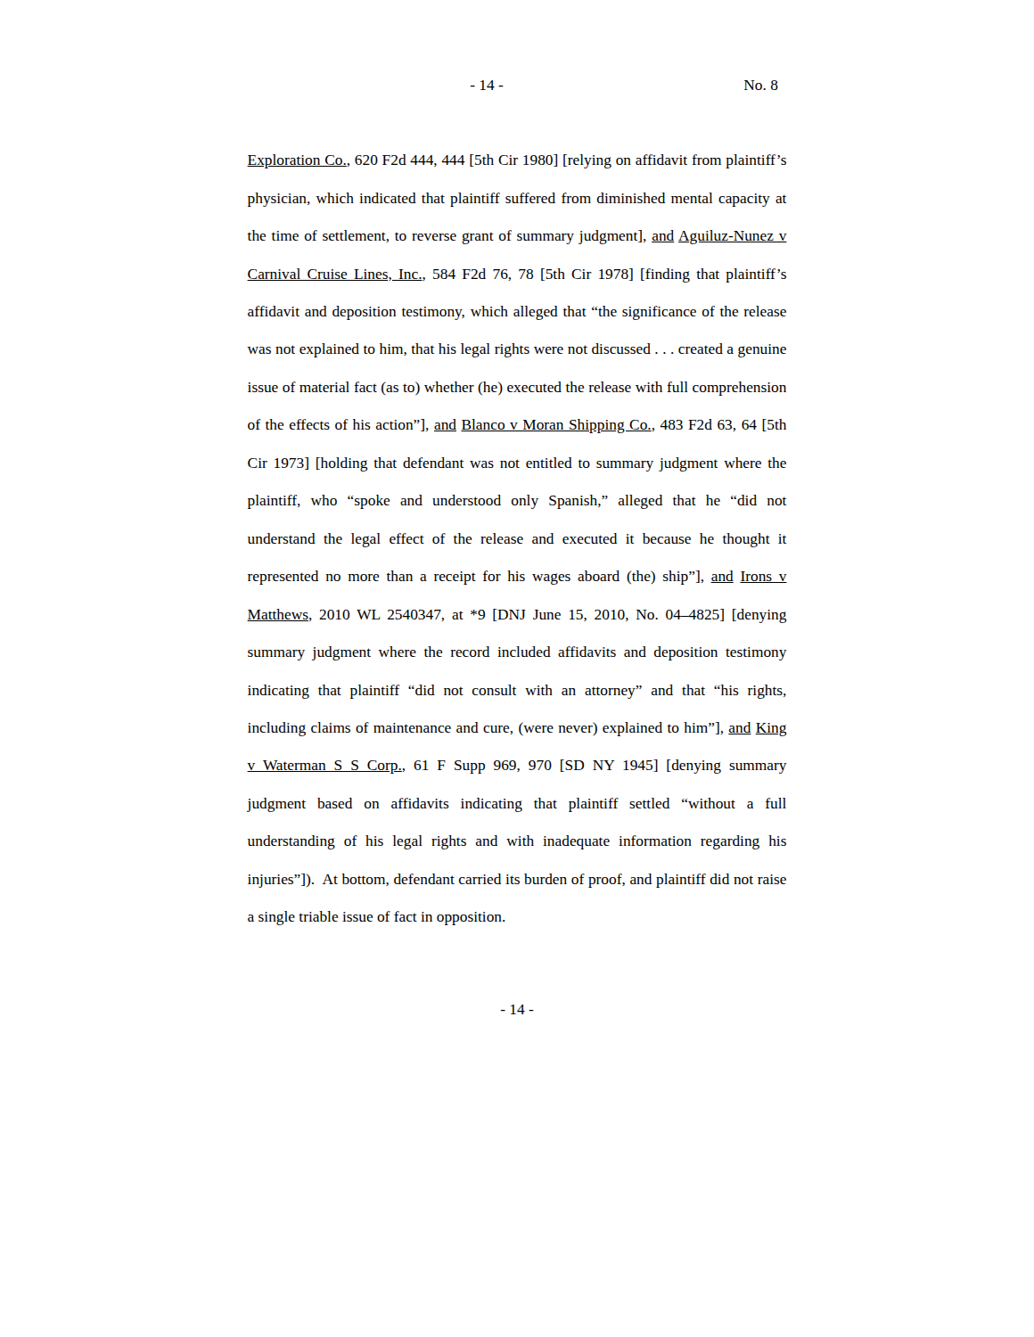- 14 - No. 8
Exploration Co., 620 F2d 444, 444 [5th Cir 1980] [relying on affidavit from plaintiff’s physician, which indicated that plaintiff suffered from diminished mental capacity at the time of settlement, to reverse grant of summary judgment], and Aguiluz-Nunez v Carnival Cruise Lines, Inc., 584 F2d 76, 78 [5th Cir 1978] [finding that plaintiff’s affidavit and deposition testimony, which alleged that “the significance of the release was not explained to him, that his legal rights were not discussed . . . created a genuine issue of material fact (as to) whether (he) executed the release with full comprehension of the effects of his action”], and Blanco v Moran Shipping Co., 483 F2d 63, 64 [5th Cir 1973] [holding that defendant was not entitled to summary judgment where the plaintiff, who “spoke and understood only Spanish,” alleged that he “did not understand the legal effect of the release and executed it because he thought it represented no more than a receipt for his wages aboard (the) ship”], and Irons v Matthews, 2010 WL 2540347, at *9 [DNJ June 15, 2010, No. 04–4825] [denying summary judgment where the record included affidavits and deposition testimony indicating that plaintiff “did not consult with an attorney” and that “his rights, including claims of maintenance and cure, (were never) explained to him”], and King v Waterman S S Corp., 61 F Supp 969, 970 [SD NY 1945] [denying summary judgment based on affidavits indicating that plaintiff settled “without a full understanding of his legal rights and with inadequate information regarding his injuries”]). At bottom, defendant carried its burden of proof, and plaintiff did not raise a single triable issue of fact in opposition.
- 14 -